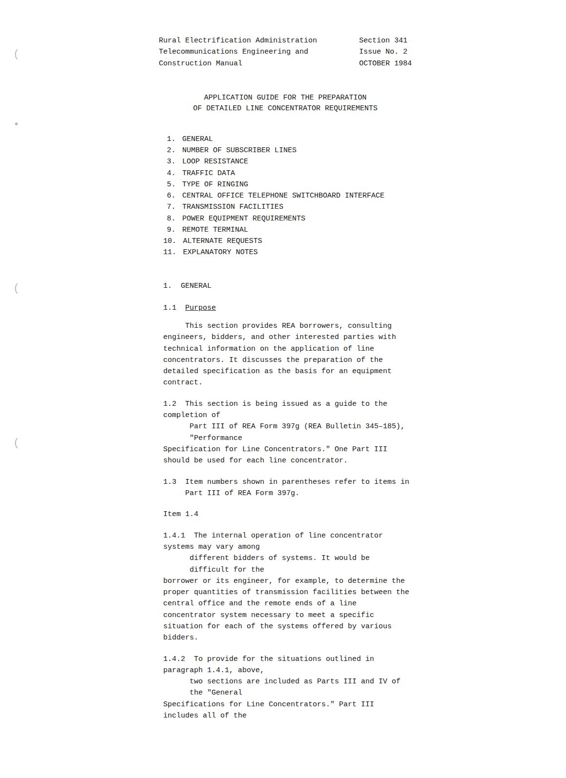( • ( (
Rural Electrification Administration Telecommunications Engineering and Construction Manual
Section 341 Issue No. 2 OCTOBER 1984
APPLICATION GUIDE FOR THE PREPARATION
OF DETAILED LINE CONCENTRATOR REQUIREMENTS
1. GENERAL
2. NUMBER OF SUBSCRIBER LINES
3. LOOP RESISTANCE
4. TRAFFIC DATA
5. TYPE OF RINGING
6. CENTRAL OFFICE TELEPHONE SWITCHBOARD INTERFACE
7. TRANSMISSION FACILITIES
8. POWER EQUIPMENT REQUIREMENTS
9. REMOTE TERMINAL
10. ALTERNATE REQUESTS
11. EXPLANATORY NOTES
1. GENERAL
1.1 Purpose
This section provides REA borrowers, consulting engineers, bidders, and other interested parties with technical information on the application of line concentrators. It discusses the preparation of the detailed specification as the basis for an equipment contract.
1.2 This section is being issued as a guide to the completion of Part III of REA Form 397g (REA Bulletin 345–185), "Performance Specification for Line Concentrators." One Part III should be used for each line concentrator.
1.3 Item numbers shown in parentheses refer to items in Part III of REA Form 397g.
Item 1.4
1.4.1 The internal operation of line concentrator systems may vary among different bidders of systems. It would be difficult for the borrower or its engineer, for example, to determine the proper quantities of transmission facilities between the central office and the remote ends of a line concentrator system necessary to meet a specific situation for each of the systems offered by various bidders.
1.4.2 To provide for the situations outlined in paragraph 1.4.1, above, two sections are included as Parts III and IV of the "General Specifications for Line Concentrators." Part III includes all of the